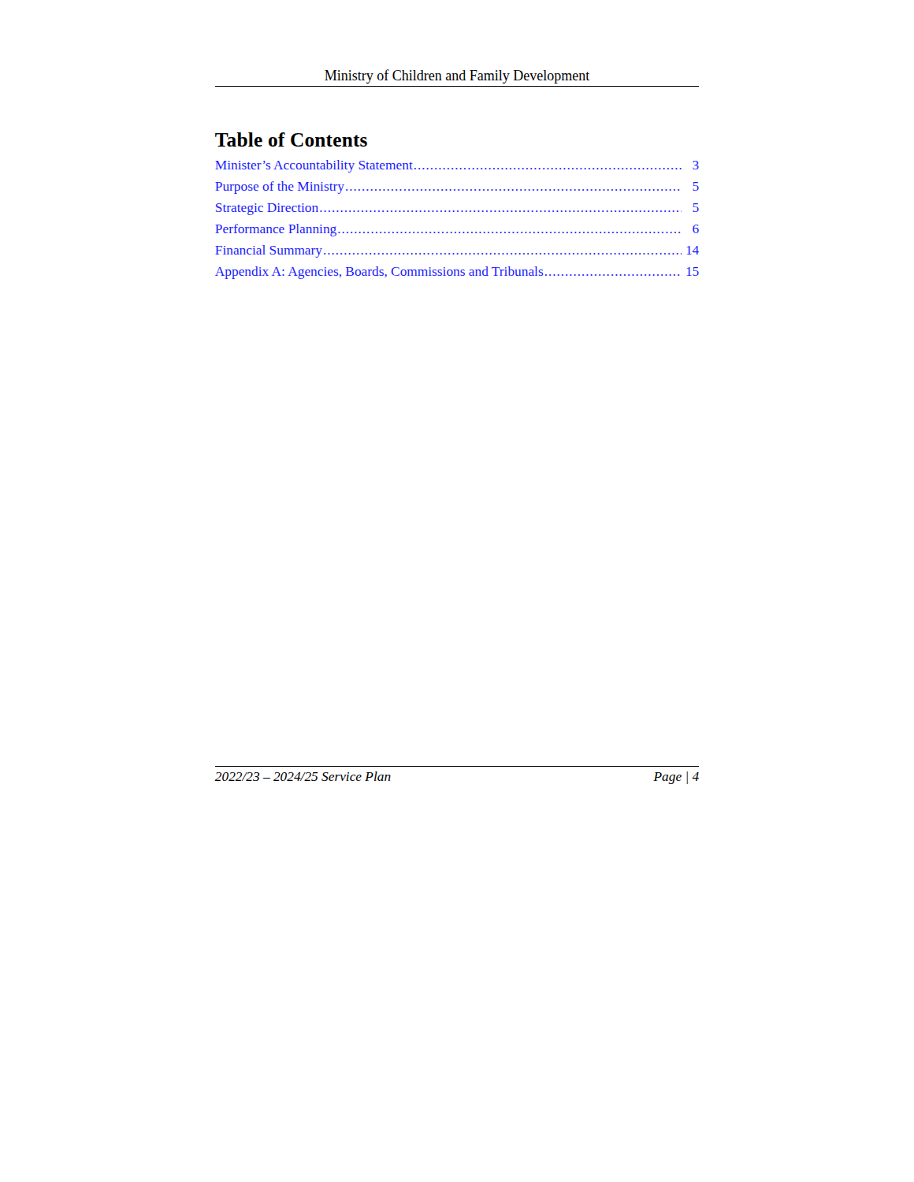Ministry of Children and Family Development
Table of Contents
Minister’s Accountability Statement .................................................................................................. 3
Purpose of the Ministry .............................................................................................................. 5
Strategic Direction .................................................................................................................... 5
Performance Planning ................................................................................................................ 6
Financial Summary .................................................................................................................. 14
Appendix A: Agencies, Boards, Commissions and Tribunals .................................................... 15
2022/23 – 2024/25 Service Plan Page | 4